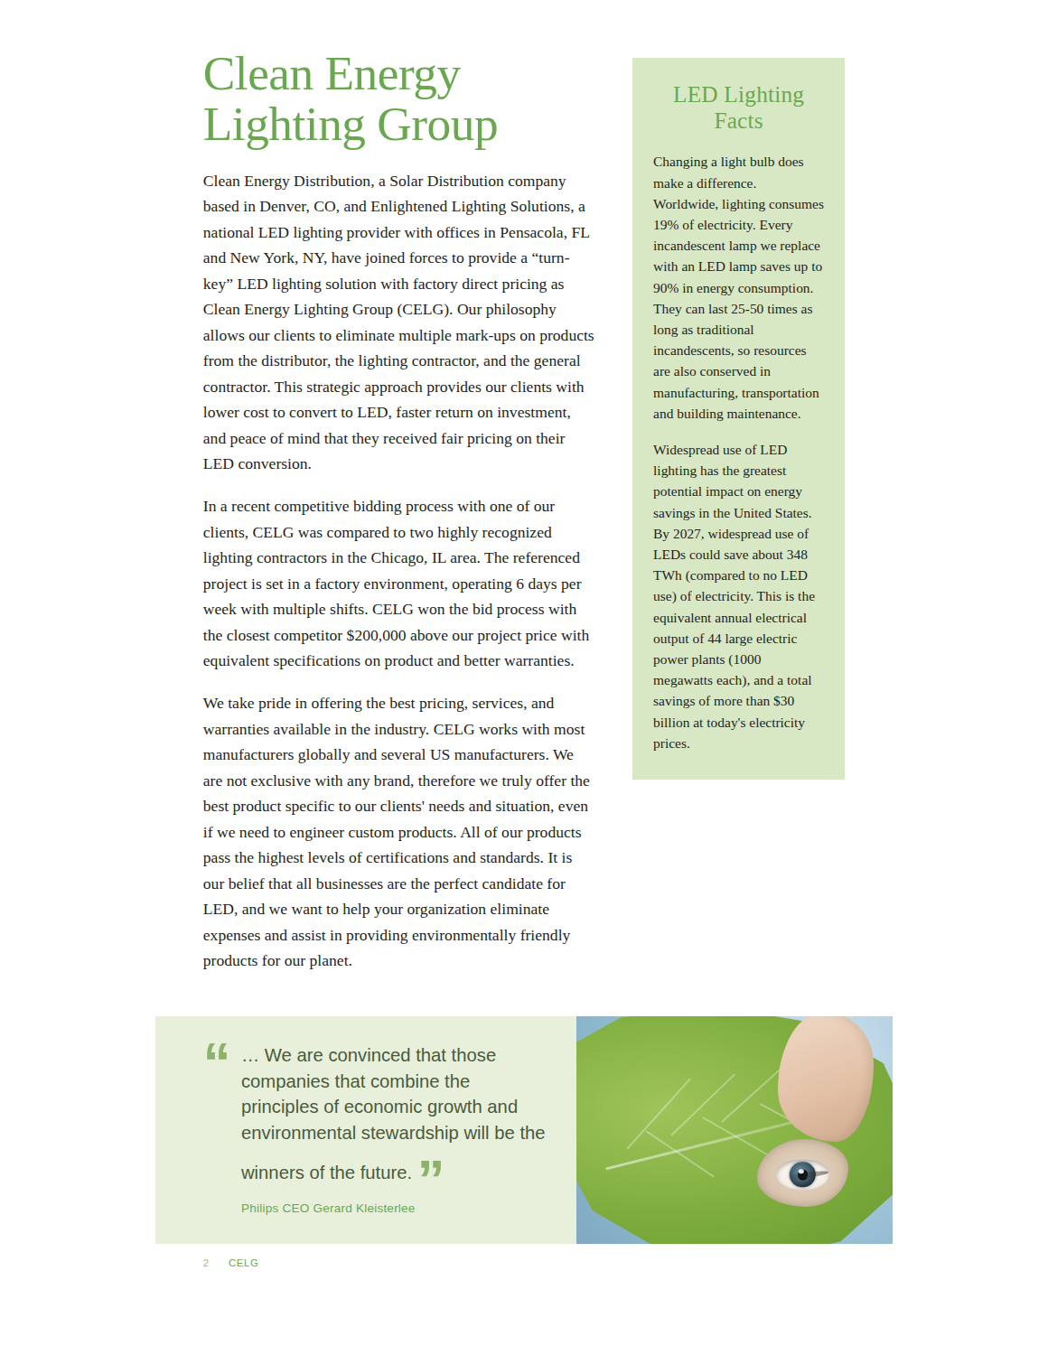Clean Energy Lighting Group
Clean Energy Distribution, a Solar Distribution company based in Denver, CO, and Enlightened Lighting Solutions, a national LED lighting provider with offices in Pensacola, FL and New York, NY, have joined forces to provide a “turn-key” LED lighting solution with factory direct pricing as Clean Energy Lighting Group (CELG). Our philosophy allows our clients to eliminate multiple mark-ups on products from the distributor, the lighting contractor, and the general contractor. This strategic approach provides our clients with lower cost to convert to LED, faster return on investment, and peace of mind that they received fair pricing on their LED conversion.
In a recent competitive bidding process with one of our clients, CELG was compared to two highly recognized lighting contractors in the Chicago, IL area. The referenced project is set in a factory environment, operating 6 days per week with multiple shifts. CELG won the bid process with the closest competitor $200,000 above our project price with equivalent specifications on product and better warranties.
We take pride in offering the best pricing, services, and warranties available in the industry. CELG works with most manufacturers globally and several US manufacturers. We are not exclusive with any brand, therefore we truly offer the best product specific to our clients' needs and situation, even if we need to engineer custom products. All of our products pass the highest levels of certifications and standards. It is our belief that all businesses are the perfect candidate for LED, and we want to help your organization eliminate expenses and assist in providing environmentally friendly products for our planet.
LED Lighting Facts
Changing a light bulb does make a difference. Worldwide, lighting consumes 19% of electricity. Every incandescent lamp we replace with an LED lamp saves up to 90% in energy consumption. They can last 25-50 times as long as traditional incandescents, so resources are also conserved in manufacturing, transportation and building maintenance.
Widespread use of LED lighting has the greatest potential impact on energy savings in the United States. By 2027, widespread use of LEDs could save about 348 TWh (compared to no LED use) of electricity. This is the equivalent annual electrical output of 44 large electric power plants (1000 megawatts each), and a total savings of more than $30 billion at today's electricity prices.
“
… We are convinced that those companies that combine the principles of economic growth and environmental stewardship will be the winners of the future.” Philips CEO Gerard Kleisterlee
2 CELG